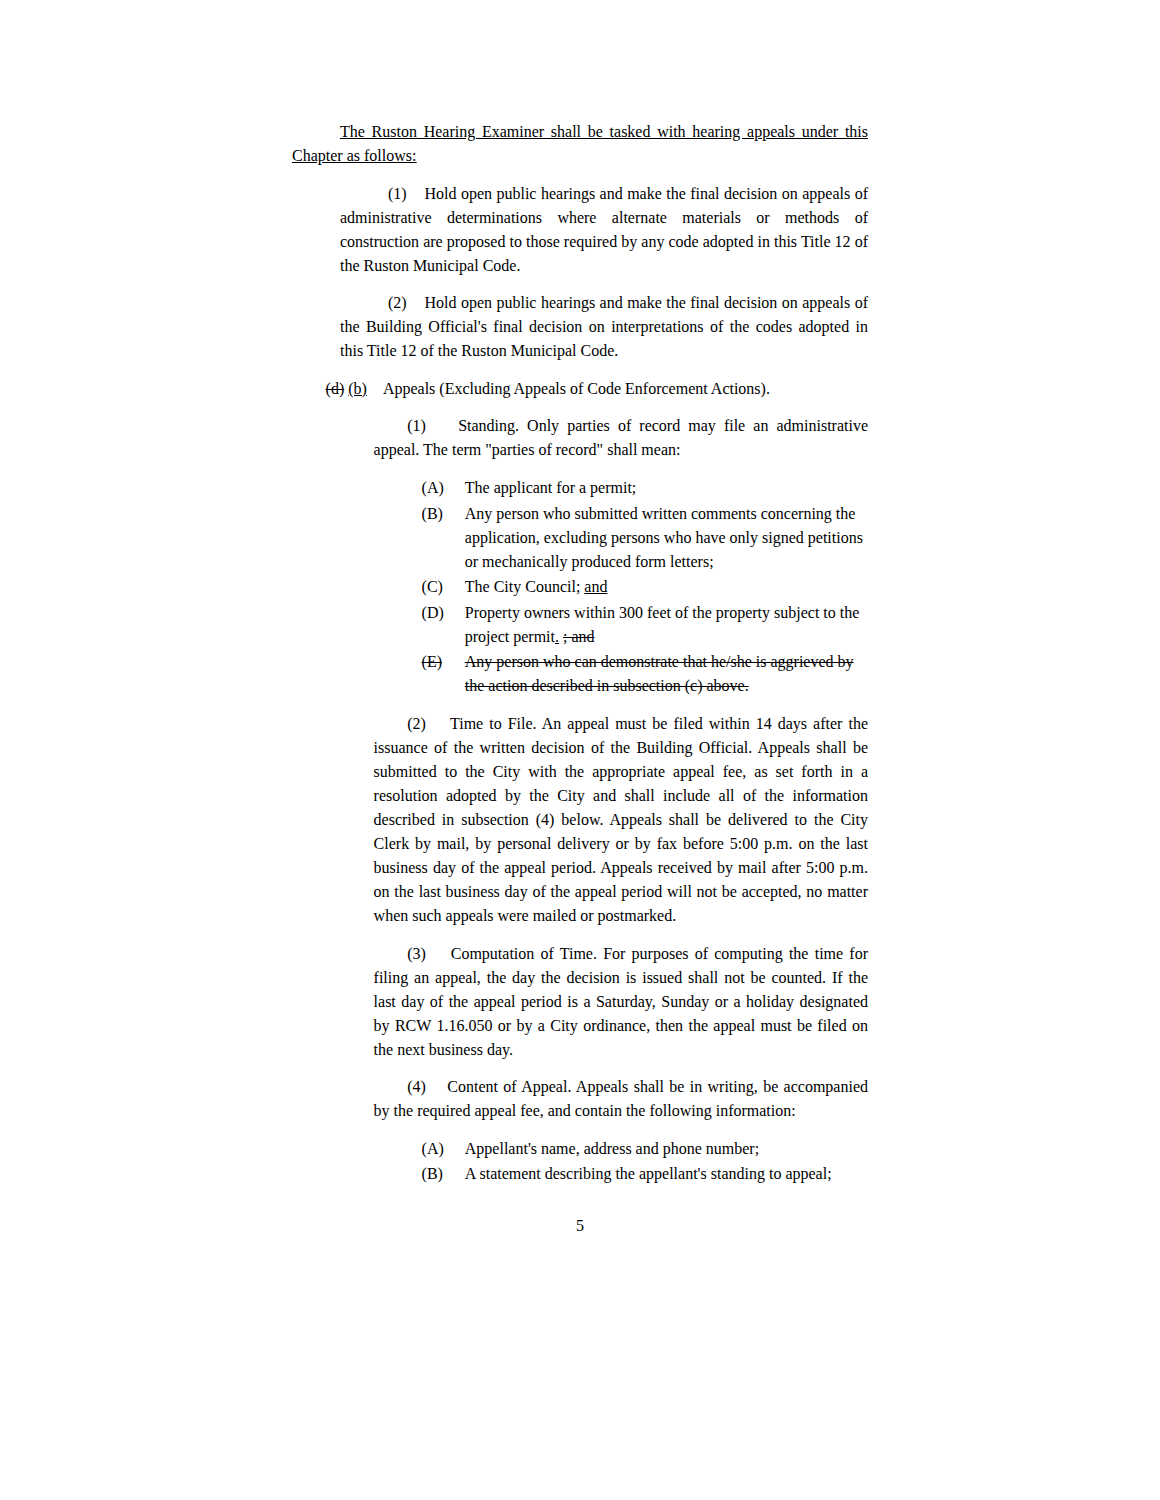The Ruston Hearing Examiner shall be tasked with hearing appeals under this Chapter as follows:
(1) Hold open public hearings and make the final decision on appeals of administrative determinations where alternate materials or methods of construction are proposed to those required by any code adopted in this Title 12 of the Ruston Municipal Code.
(2) Hold open public hearings and make the final decision on appeals of the Building Official's final decision on interpretations of the codes adopted in this Title 12 of the Ruston Municipal Code.
(d) (b) Appeals (Excluding Appeals of Code Enforcement Actions).
(1) Standing. Only parties of record may file an administrative appeal. The term "parties of record" shall mean:
(A) The applicant for a permit;
(B) Any person who submitted written comments concerning the application, excluding persons who have only signed petitions or mechanically produced form letters;
(C) The City Council; and
(D) Property owners within 300 feet of the property subject to the project permit. ; and
(E) Any person who can demonstrate that he/she is aggrieved by the action described in subsection (c) above.
(2) Time to File. An appeal must be filed within 14 days after the issuance of the written decision of the Building Official. Appeals shall be submitted to the City with the appropriate appeal fee, as set forth in a resolution adopted by the City and shall include all of the information described in subsection (4) below. Appeals shall be delivered to the City Clerk by mail, by personal delivery or by fax before 5:00 p.m. on the last business day of the appeal period. Appeals received by mail after 5:00 p.m. on the last business day of the appeal period will not be accepted, no matter when such appeals were mailed or postmarked.
(3) Computation of Time. For purposes of computing the time for filing an appeal, the day the decision is issued shall not be counted. If the last day of the appeal period is a Saturday, Sunday or a holiday designated by RCW 1.16.050 or by a City ordinance, then the appeal must be filed on the next business day.
(4) Content of Appeal. Appeals shall be in writing, be accompanied by the required appeal fee, and contain the following information:
(A) Appellant's name, address and phone number;
(B) A statement describing the appellant's standing to appeal;
5